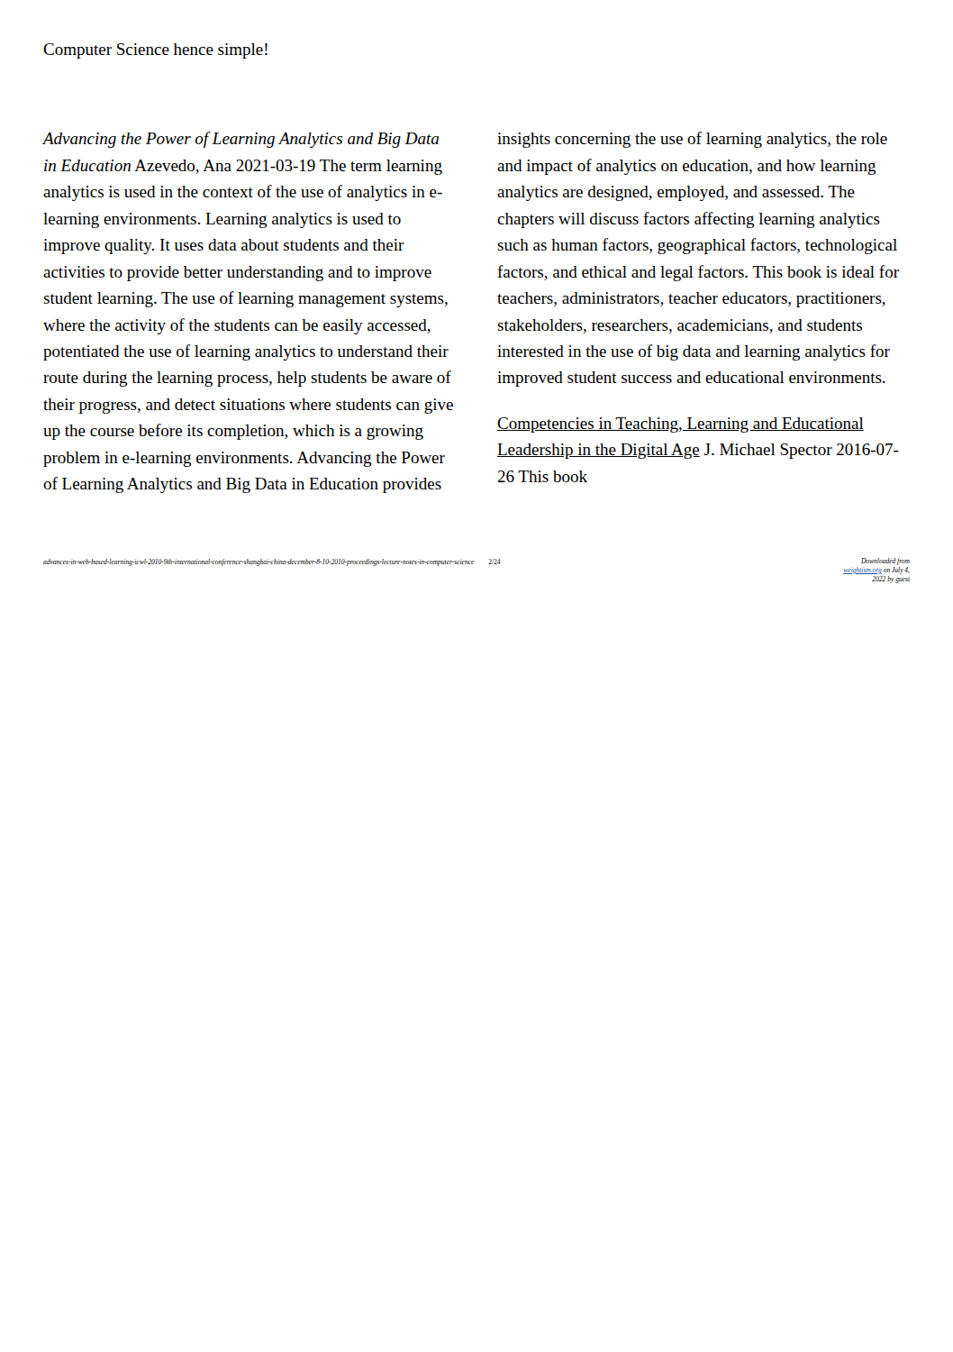Computer Science hence simple!
Advancing the Power of Learning Analytics and Big Data in Education Azevedo, Ana 2021-03-19 The term learning analytics is used in the context of the use of analytics in e-learning environments. Learning analytics is used to improve quality. It uses data about students and their activities to provide better understanding and to improve student learning. The use of learning management systems, where the activity of the students can be easily accessed, potentiated the use of learning analytics to understand their route during the learning process, help students be aware of their progress, and detect situations where students can give up the course before its completion, which is a growing problem in e-learning environments. Advancing the Power of Learning Analytics and Big Data in Education provides insights concerning the use of learning analytics, the role and impact of analytics on education, and how learning analytics are designed, employed, and assessed. The chapters will discuss factors affecting learning analytics such as human factors, geographical factors, technological factors, and ethical and legal factors. This book is ideal for teachers, administrators, teacher educators, practitioners, stakeholders, researchers, academicians, and students interested in the use of big data and learning analytics for improved student success and educational environments.
Competencies in Teaching, Learning and Educational Leadership in the Digital Age J. Michael Spector 2016-07-26 This book
advances-in-web-based-learning-icwl-2010-9th-international-conference-shanghai-china-december-8-10-2010-proceedings-lecture-notes-in-computer-science 2/24 Downloaded from
weightism.org on July 4,
2022 by guest